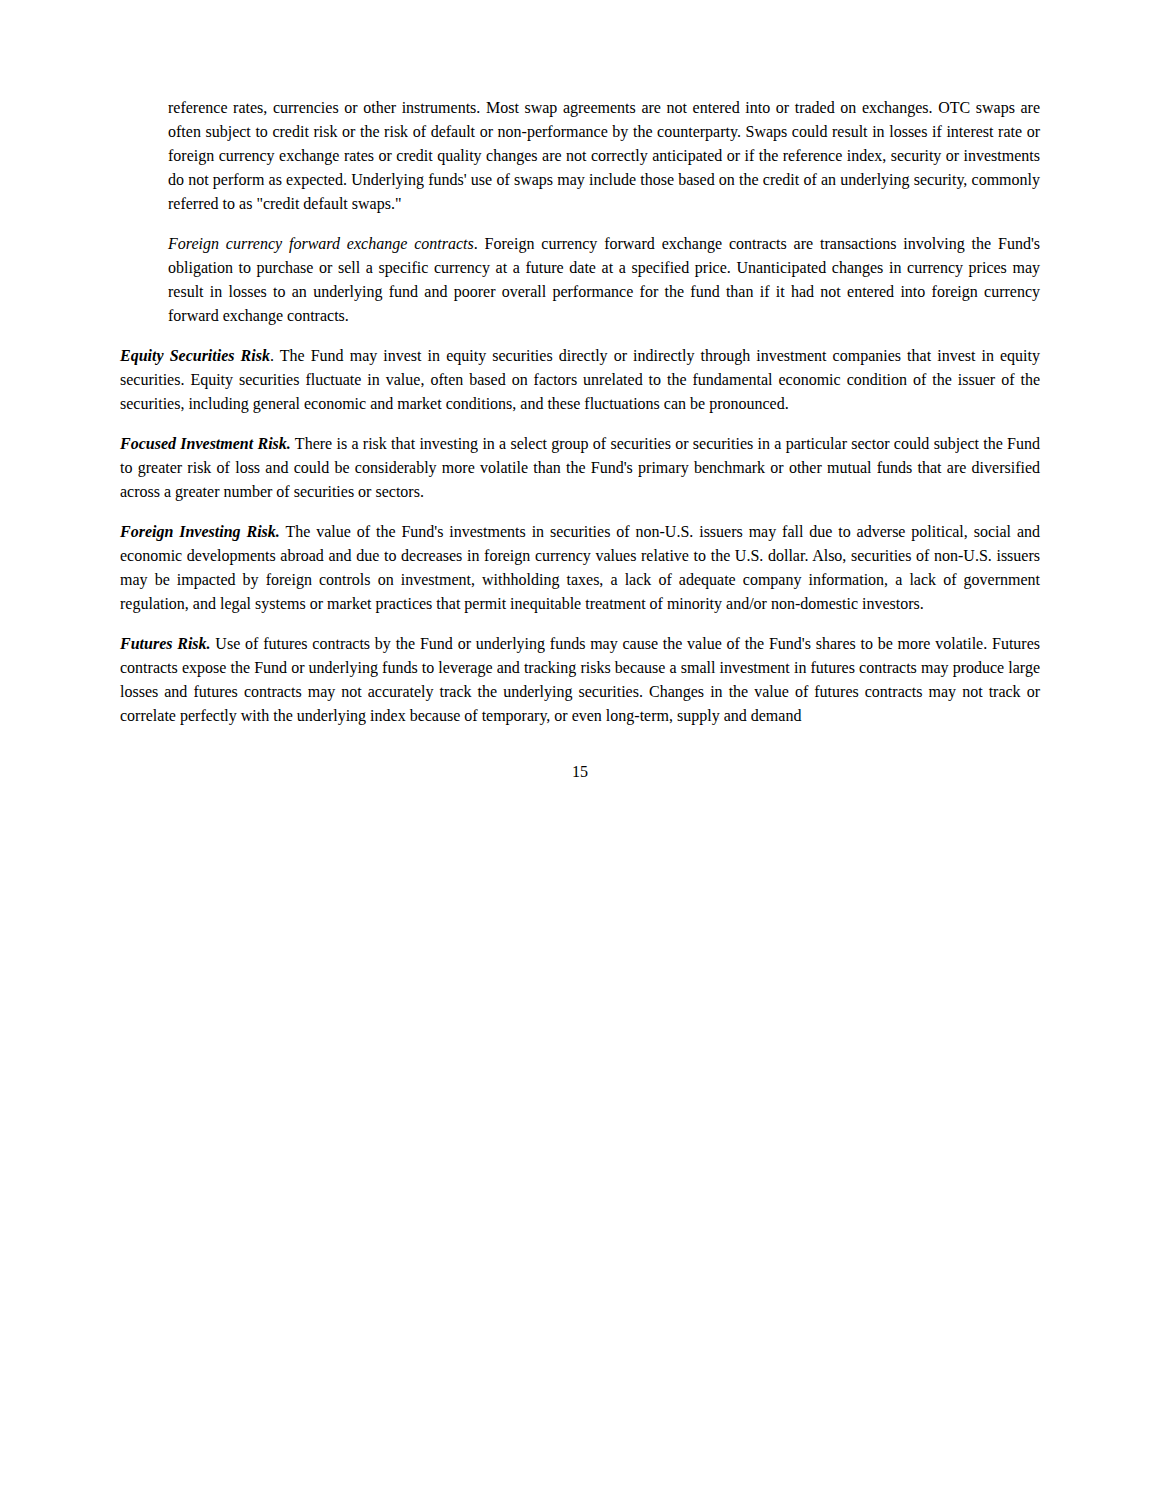reference rates, currencies or other instruments. Most swap agreements are not entered into or traded on exchanges. OTC swaps are often subject to credit risk or the risk of default or non-performance by the counterparty. Swaps could result in losses if interest rate or foreign currency exchange rates or credit quality changes are not correctly anticipated or if the reference index, security or investments do not perform as expected. Underlying funds' use of swaps may include those based on the credit of an underlying security, commonly referred to as "credit default swaps."
Foreign currency forward exchange contracts. Foreign currency forward exchange contracts are transactions involving the Fund's obligation to purchase or sell a specific currency at a future date at a specified price. Unanticipated changes in currency prices may result in losses to an underlying fund and poorer overall performance for the fund than if it had not entered into foreign currency forward exchange contracts.
Equity Securities Risk. The Fund may invest in equity securities directly or indirectly through investment companies that invest in equity securities. Equity securities fluctuate in value, often based on factors unrelated to the fundamental economic condition of the issuer of the securities, including general economic and market conditions, and these fluctuations can be pronounced.
Focused Investment Risk. There is a risk that investing in a select group of securities or securities in a particular sector could subject the Fund to greater risk of loss and could be considerably more volatile than the Fund's primary benchmark or other mutual funds that are diversified across a greater number of securities or sectors.
Foreign Investing Risk. The value of the Fund's investments in securities of non-U.S. issuers may fall due to adverse political, social and economic developments abroad and due to decreases in foreign currency values relative to the U.S. dollar. Also, securities of non-U.S. issuers may be impacted by foreign controls on investment, withholding taxes, a lack of adequate company information, a lack of government regulation, and legal systems or market practices that permit inequitable treatment of minority and/or non-domestic investors.
Futures Risk. Use of futures contracts by the Fund or underlying funds may cause the value of the Fund's shares to be more volatile. Futures contracts expose the Fund or underlying funds to leverage and tracking risks because a small investment in futures contracts may produce large losses and futures contracts may not accurately track the underlying securities. Changes in the value of futures contracts may not track or correlate perfectly with the underlying index because of temporary, or even long-term, supply and demand
15